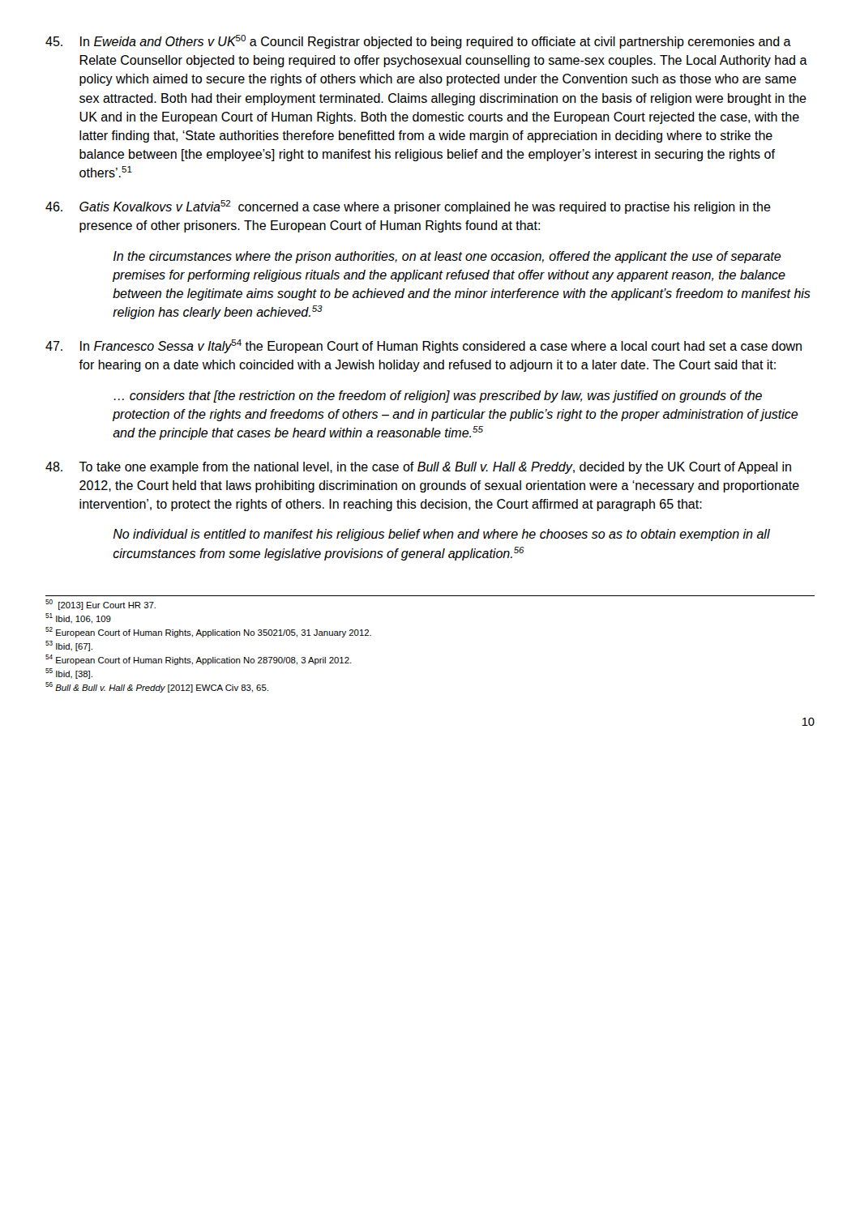45. In Eweida and Others v UK50 a Council Registrar objected to being required to officiate at civil partnership ceremonies and a Relate Counsellor objected to being required to offer psychosexual counselling to same-sex couples. The Local Authority had a policy which aimed to secure the rights of others which are also protected under the Convention such as those who are same sex attracted. Both had their employment terminated. Claims alleging discrimination on the basis of religion were brought in the UK and in the European Court of Human Rights. Both the domestic courts and the European Court rejected the case, with the latter finding that, ‘State authorities therefore benefitted from a wide margin of appreciation in deciding where to strike the balance between [the employee’s] right to manifest his religious belief and the employer’s interest in securing the rights of others’.51
46. Gatis Kovalkovs v Latvia52 concerned a case where a prisoner complained he was required to practise his religion in the presence of other prisoners. The European Court of Human Rights found at that:
In the circumstances where the prison authorities, on at least one occasion, offered the applicant the use of separate premises for performing religious rituals and the applicant refused that offer without any apparent reason, the balance between the legitimate aims sought to be achieved and the minor interference with the applicant’s freedom to manifest his religion has clearly been achieved.53
47. In Francesco Sessa v Italy54 the European Court of Human Rights considered a case where a local court had set a case down for hearing on a date which coincided with a Jewish holiday and refused to adjourn it to a later date. The Court said that it:
… considers that [the restriction on the freedom of religion] was prescribed by law, was justified on grounds of the protection of the rights and freedoms of others – and in particular the public’s right to the proper administration of justice and the principle that cases be heard within a reasonable time.55
48. To take one example from the national level, in the case of Bull & Bull v. Hall & Preddy, decided by the UK Court of Appeal in 2012, the Court held that laws prohibiting discrimination on grounds of sexual orientation were a ‘necessary and proportionate intervention’, to protect the rights of others. In reaching this decision, the Court affirmed at paragraph 65 that:
No individual is entitled to manifest his religious belief when and where he chooses so as to obtain exemption in all circumstances from some legislative provisions of general application.56
50 [2013] Eur Court HR 37.
51 Ibid, 106, 109
52 European Court of Human Rights, Application No 35021/05, 31 January 2012.
53 Ibid, [67].
54 European Court of Human Rights, Application No 28790/08, 3 April 2012.
55 Ibid, [38].
56 Bull & Bull v. Hall & Preddy [2012] EWCA Civ 83, 65.
10